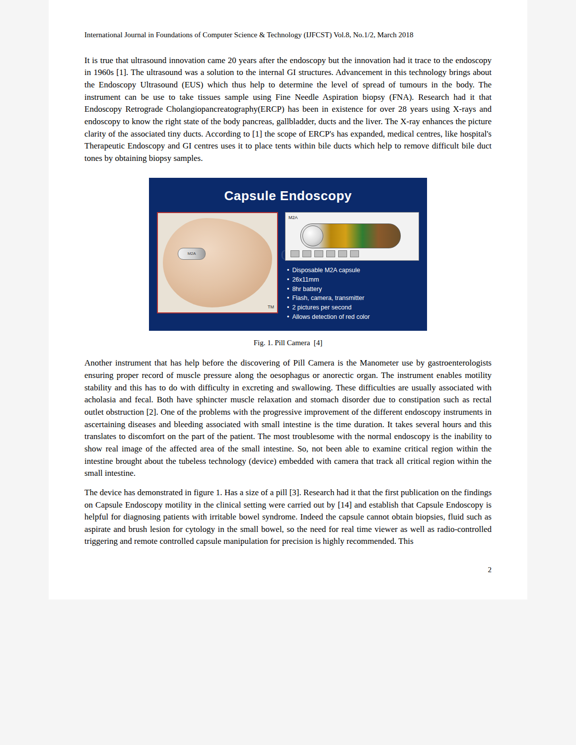International Journal in Foundations of Computer Science & Technology (IJFCST) Vol.8, No.1/2, March 2018
It is true that ultrasound innovation came 20 years after the endoscopy but the innovation had it trace to the endoscopy in 1960s [1]. The ultrasound was a solution to the internal GI structures. Advancement in this technology brings about the Endoscopy Ultrasound (EUS) which thus help to determine the level of spread of tumours in the body. The instrument can be use to take tissues sample using Fine Needle Aspiration biopsy (FNA). Research had it that Endoscopy Retrograde Cholangiopancreatography(ERCP) has been in existence for over 28 years using X-rays and endoscopy to know the right state of the body pancreas, gallbladder, ducts and the liver. The X-ray enhances the picture clarity of the associated tiny ducts. According to [1] the scope of ERCP's has expanded, medical centres, like hospital's Therapeutic Endoscopy and GI centres uses it to place tents within bile ducts which help to remove difficult bile duct tones by obtaining biopsy samples.
University of Louisville
Capsule Endoscopy
M2A
TM
M2A
Disposable M2A capsule
26x11mm
8hr battery
Flash, camera, transmitter
2 pictures per second
Allows detection of red color
Fig. 1. Pill Camera [4]
Another instrument that has help before the discovering of Pill Camera is the Manometer use by gastroenterologists ensuring proper record of muscle pressure along the oesophagus or anorectic organ. The instrument enables motility stability and this has to do with difficulty in excreting and swallowing. These difficulties are usually associated with acholasia and fecal. Both have sphincter muscle relaxation and stomach disorder due to constipation such as rectal outlet obstruction [2]. One of the problems with the progressive improvement of the different endoscopy instruments in ascertaining diseases and bleeding associated with small intestine is the time duration. It takes several hours and this translates to discomfort on the part of the patient. The most troublesome with the normal endoscopy is the inability to show real image of the affected area of the small intestine. So, not been able to examine critical region within the intestine brought about the tubeless technology (device) embedded with camera that track all critical region within the small intestine.
The device has demonstrated in figure 1. Has a size of a pill [3]. Research had it that the first publication on the findings on Capsule Endoscopy motility in the clinical setting were carried out by [14] and establish that Capsule Endoscopy is helpful for diagnosing patients with irritable bowel syndrome. Indeed the capsule cannot obtain biopsies, fluid such as aspirate and brush lesion for cytology in the small bowel, so the need for real time viewer as well as radio-controlled triggering and remote controlled capsule manipulation for precision is highly recommended. This
2